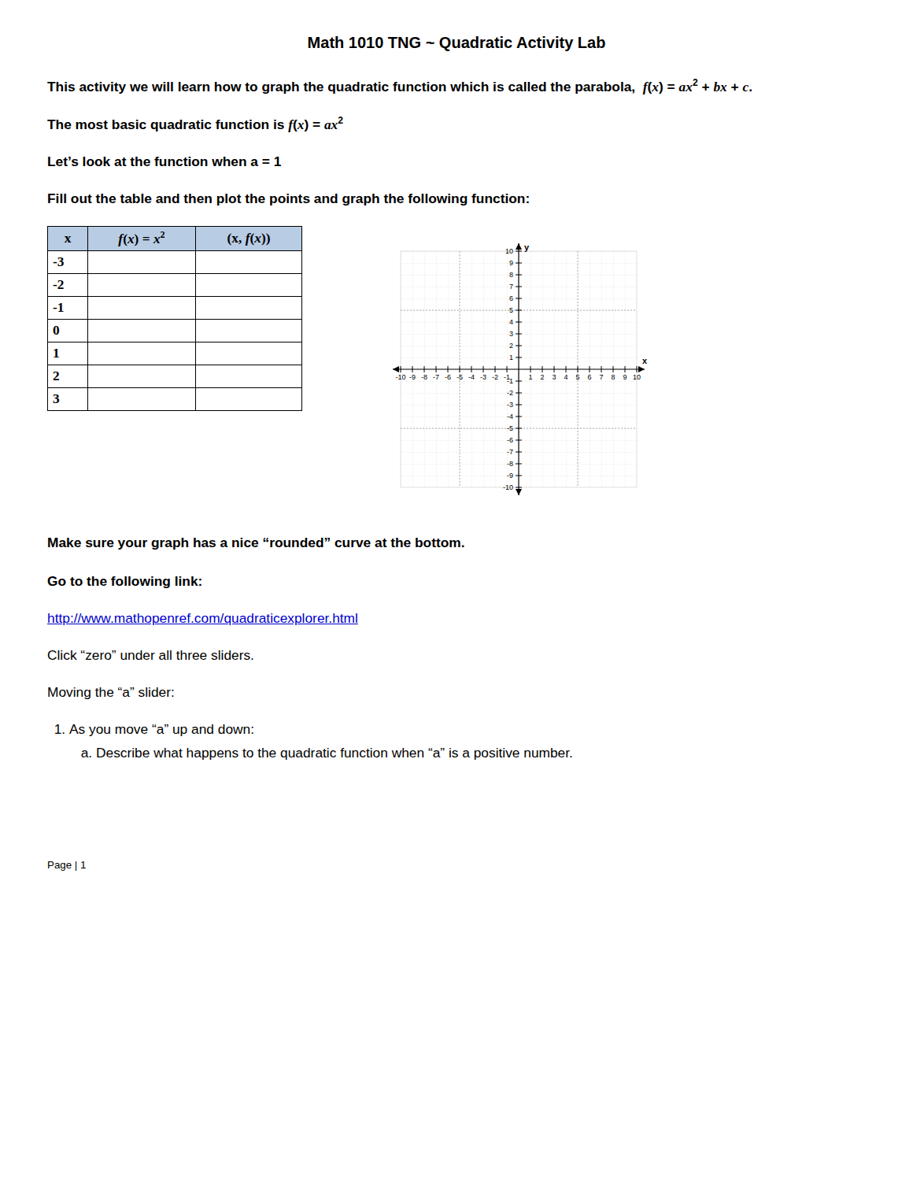Math 1010 TNG ~ Quadratic Activity Lab
This activity we will learn how to graph the quadratic function which is called the parabola, f(x) = ax2 + bx + c.
The most basic quadratic function is f(x) = ax2
Let’s look at the function when a = 1
Fill out the table and then plot the points and graph the following function:
| x | f ( x ) = x 2 | (x, f ( x )) |
| --- | --- | --- |
| -3 | | |
| -2 | | |
| -1 | | |
| 0 | | |
| 1 | | |
| 2 | | |
| 3 | | |
-10 -9 -8 -7 -6 -5 -4 -3 -2 -1 1 2 3 4 5 6 7 8 9 10 10 9 8 7 6 5 4 3 2 1 -1 -2 -3 -4 -5 -6 -7 -8 -9 -10 x y
Blank coordinate grid for plotting the parabola.
Make sure your graph has a nice “rounded” curve at the bottom.
Go to the following link:
http://www.mathopenref.com/quadraticexplorer.html
Click “zero” under all three sliders.
Moving the “a” slider:
As you move “a” up and down:
Describe what happens to the quadratic function when “a” is a positive number.
Page | 1